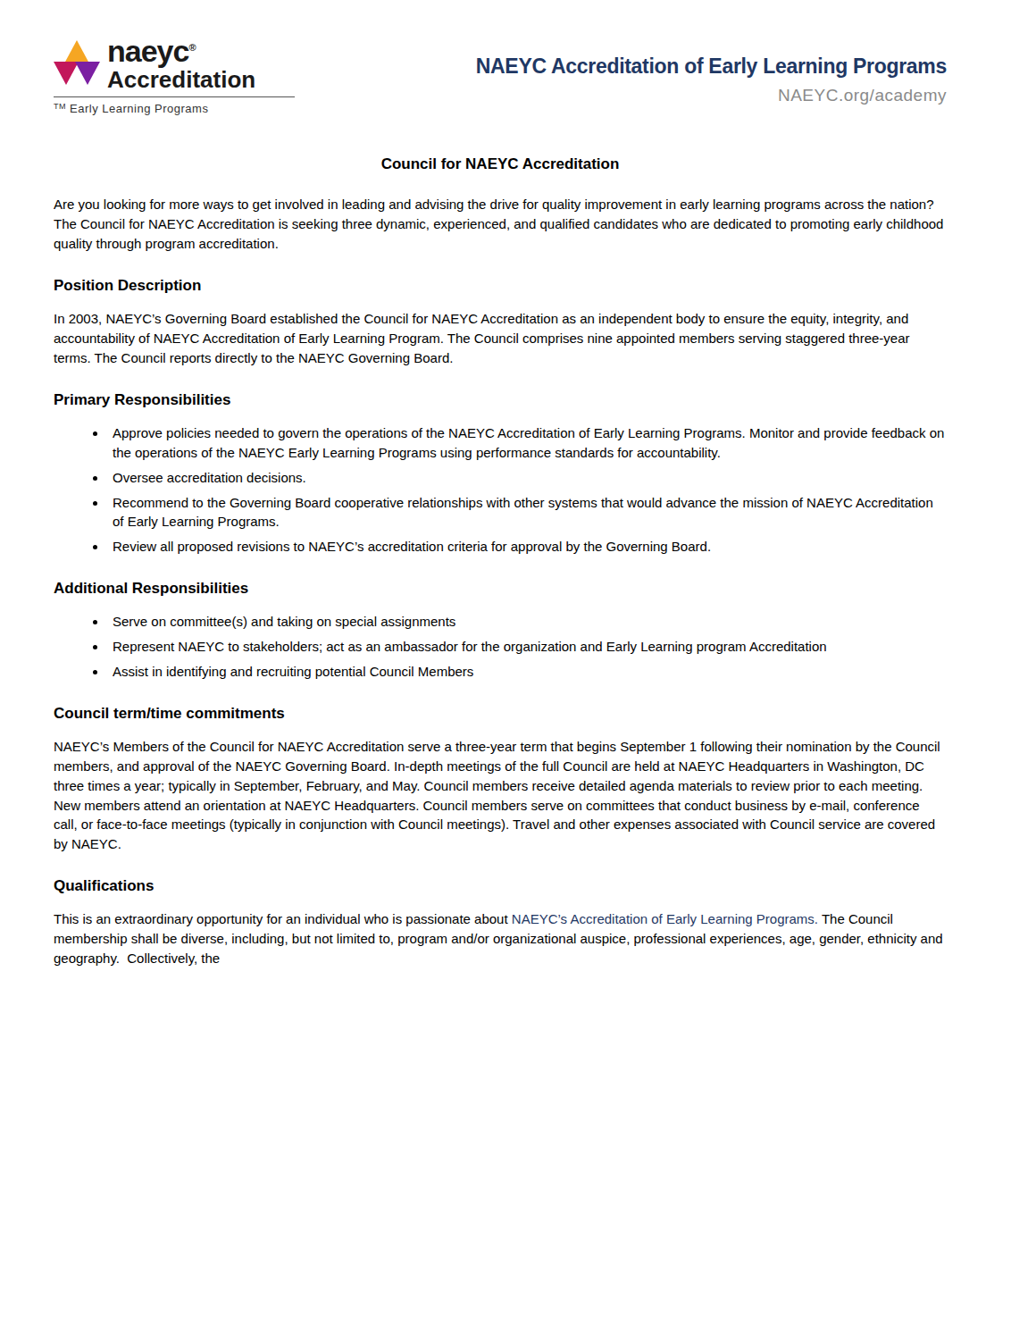naeyc® Accreditation
TM Early Learning Programs
NAEYC Accreditation of Early Learning Programs
NAEYC.org/academy
Council for NAEYC Accreditation
Are you looking for more ways to get involved in leading and advising the drive for quality improvement in early learning programs across the nation? The Council for NAEYC Accreditation is seeking three dynamic, experienced, and qualified candidates who are dedicated to promoting early childhood quality through program accreditation.
Position Description
In 2003, NAEYC’s Governing Board established the Council for NAEYC Accreditation as an independent body to ensure the equity, integrity, and accountability of NAEYC Accreditation of Early Learning Program. The Council comprises nine appointed members serving staggered three-year terms. The Council reports directly to the NAEYC Governing Board.
Primary Responsibilities
Approve policies needed to govern the operations of the NAEYC Accreditation of Early Learning Programs. Monitor and provide feedback on the operations of the NAEYC Early Learning Programs using performance standards for accountability.
Oversee accreditation decisions.
Recommend to the Governing Board cooperative relationships with other systems that would advance the mission of NAEYC Accreditation of Early Learning Programs.
Review all proposed revisions to NAEYC’s accreditation criteria for approval by the Governing Board.
Additional Responsibilities
Serve on committee(s) and taking on special assignments
Represent NAEYC to stakeholders; act as an ambassador for the organization and Early Learning program Accreditation
Assist in identifying and recruiting potential Council Members
Council term/time commitments
NAEYC’s Members of the Council for NAEYC Accreditation serve a three-year term that begins September 1 following their nomination by the Council members, and approval of the NAEYC Governing Board. In-depth meetings of the full Council are held at NAEYC Headquarters in Washington, DC three times a year; typically in September, February, and May. Council members receive detailed agenda materials to review prior to each meeting. New members attend an orientation at NAEYC Headquarters. Council members serve on committees that conduct business by e-mail, conference call, or face-to-face meetings (typically in conjunction with Council meetings). Travel and other expenses associated with Council service are covered by NAEYC.
Qualifications
This is an extraordinary opportunity for an individual who is passionate about NAEYC’s Accreditation of Early Learning Programs. The Council membership shall be diverse, including, but not limited to, program and/or organizational auspice, professional experiences, age, gender, ethnicity and geography. Collectively, the